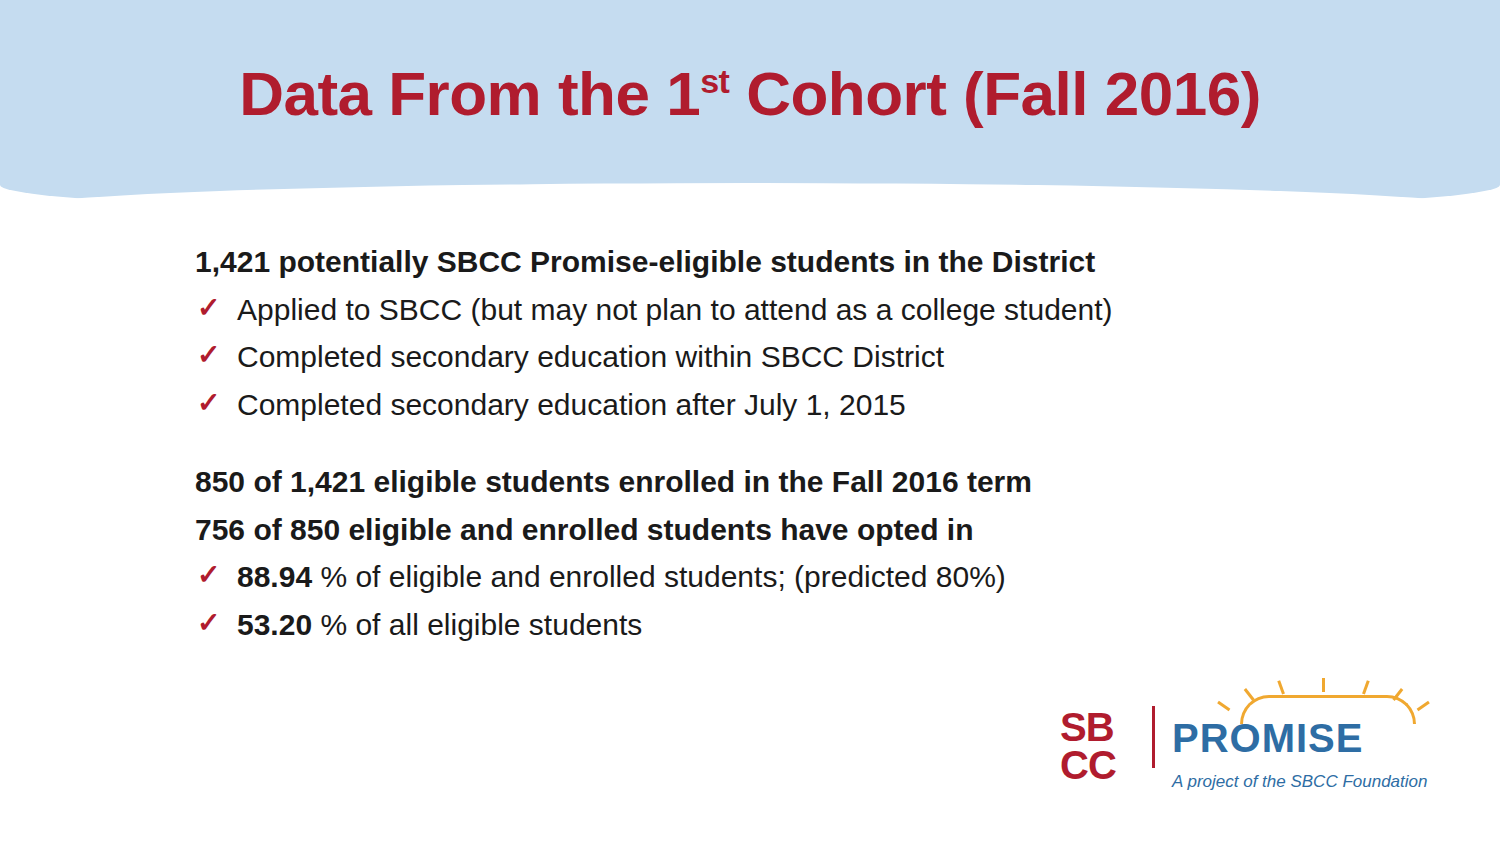Data From the 1st Cohort (Fall 2016)
1,421 potentially SBCC Promise-eligible students in the District
Applied to SBCC (but may not plan to attend as a college student)
Completed secondary education within SBCC District
Completed secondary education after July 1, 2015
850 of 1,421 eligible students enrolled in the Fall 2016 term
756 of 850 eligible and enrolled students have opted in
88.94 % of eligible and enrolled students; (predicted 80%)
53.20 % of all eligible students
SB
CC
PROMISE
A project of the SBCC Foundation